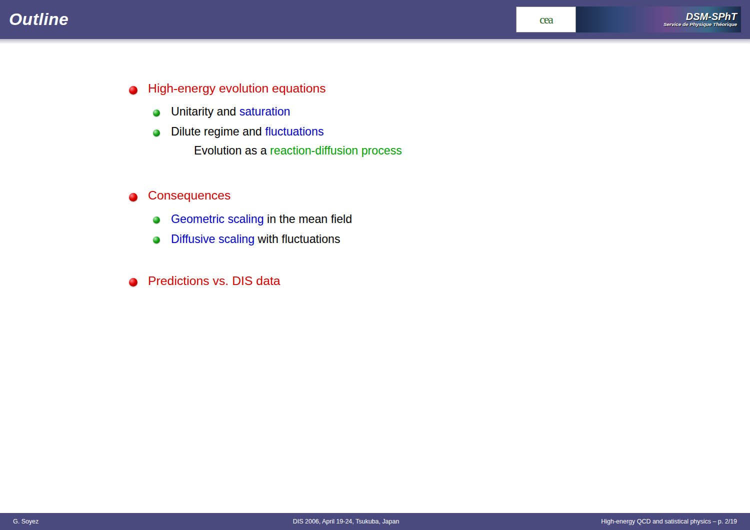Outline
cea
DSM-SPhT Service de Physique Théorique
High-energy evolution equations
Unitarity and saturation
Dilute regime and fluctuations
Evolution as a reaction-diffusion process
Consequences
Geometric scaling in the mean field
Diffusive scaling with fluctuations
Predictions vs. DIS data
G. Soyez
DIS 2006, April 19-24, Tsukuba, Japan
High-energy QCD and satistical physics – p. 2/19